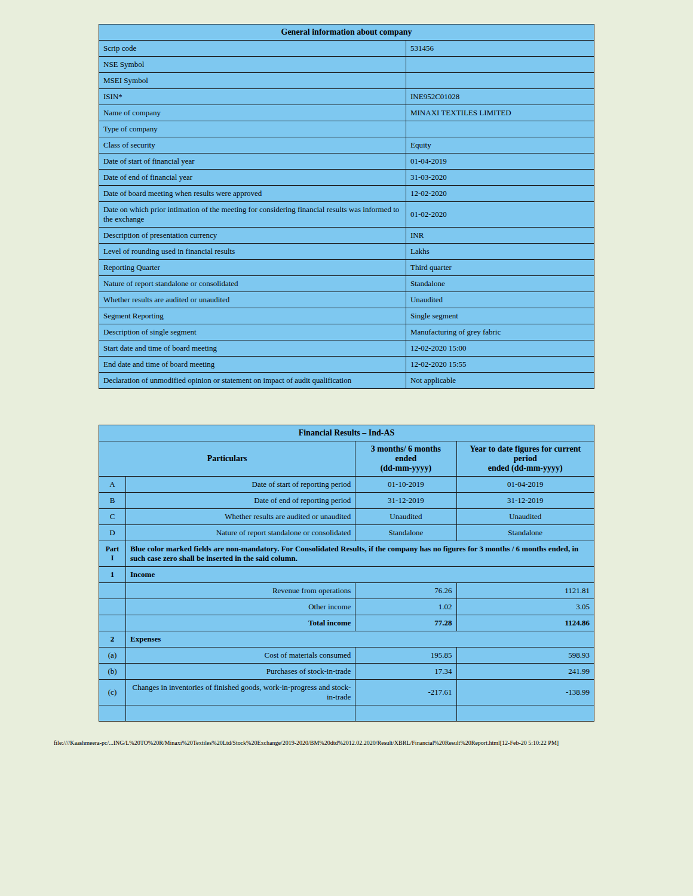| General information about company |
| --- |
| Scrip code | 531456 |
| NSE Symbol | |
| MSEI Symbol | |
| ISIN* | INE952C01028 |
| Name of company | MINAXI TEXTILES LIMITED |
| Type of company | |
| Class of security | Equity |
| Date of start of financial year | 01-04-2019 |
| Date of end of financial year | 31-03-2020 |
| Date of board meeting when results were approved | 12-02-2020 |
| Date on which prior intimation of the meeting for considering financial results was informed to the exchange | 01-02-2020 |
| Description of presentation currency | INR |
| Level of rounding used in financial results | Lakhs |
| Reporting Quarter | Third quarter |
| Nature of report standalone or consolidated | Standalone |
| Whether results are audited or unaudited | Unaudited |
| Segment Reporting | Single segment |
| Description of single segment | Manufacturing of grey fabric |
| Start date and time of board meeting | 12-02-2020 15:00 |
| End date and time of board meeting | 12-02-2020 15:55 |
| Declaration of unmodified opinion or statement on impact of audit qualification | Not applicable |
| Financial Results – Ind-AS |
| --- |
| Particulars | 3 months/ 6 months ended (dd-mm-yyyy) | Year to date figures for current period ended (dd-mm-yyyy) |
| A | Date of start of reporting period | 01-10-2019 | 01-04-2019 |
| B | Date of end of reporting period | 31-12-2019 | 31-12-2019 |
| C | Whether results are audited or unaudited | Unaudited | Unaudited |
| D | Nature of report standalone or consolidated | Standalone | Standalone |
| Part I | Blue color marked fields are non-mandatory. For Consolidated Results, if the company has no figures for 3 months / 6 months ended, in such case zero shall be inserted in the said column. |
| 1 | Income |
| | Revenue from operations | 76.26 | 1121.81 |
| | Other income | 1.02 | 3.05 |
| | Total income | 77.28 | 1124.86 |
| 2 | Expenses |
| (a) | Cost of materials consumed | 195.85 | 598.93 |
| (b) | Purchases of stock-in-trade | 17.34 | 241.99 |
| (c) | Changes in inventories of finished goods, work-in-progress and stock-in-trade | -217.61 | -138.99 |
file:////Kaashmeera-pc/...ING/L%20TO%20R/Minaxi%20Textiles%20Ltd/Stock%20Exchange/2019-2020/BM%20dtd%2012.02.2020/Result/XBRL/Financial%20Result%20Report.html[12-Feb-20 5:10:22 PM]